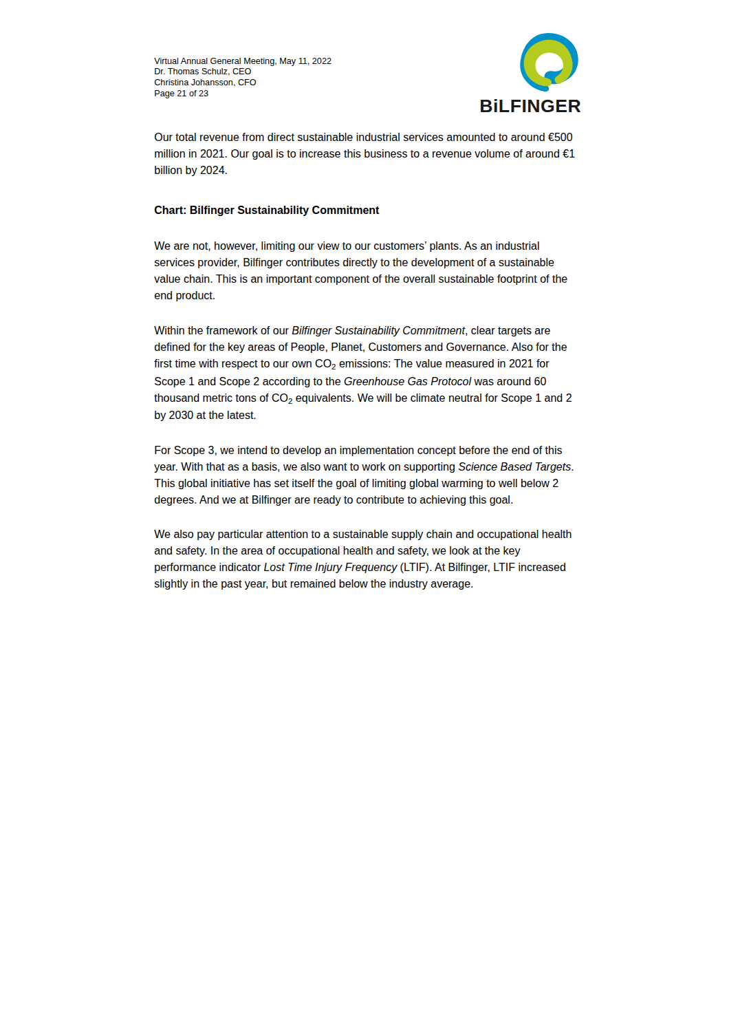BiLFINGER
Virtual Annual General Meeting, May 11, 2022
Dr. Thomas Schulz, CEO
Christina Johansson, CFO
Page 21 of 23
Our total revenue from direct sustainable industrial services amounted to around €500 million in 2021. Our goal is to increase this business to a revenue volume of around €1 billion by 2024.
Chart: Bilfinger Sustainability Commitment
We are not, however, limiting our view to our customers’ plants. As an industrial services provider, Bilfinger contributes directly to the development of a sustainable value chain. This is an important component of the overall sustainable footprint of the end product.
Within the framework of our Bilfinger Sustainability Commitment, clear targets are defined for the key areas of People, Planet, Customers and Governance. Also for the first time with respect to our own CO2 emissions: The value measured in 2021 for Scope 1 and Scope 2 according to the Greenhouse Gas Protocol was around 60 thousand metric tons of CO2 equivalents. We will be climate neutral for Scope 1 and 2 by 2030 at the latest.
For Scope 3, we intend to develop an implementation concept before the end of this year. With that as a basis, we also want to work on supporting Science Based Targets. This global initiative has set itself the goal of limiting global warming to well below 2 degrees. And we at Bilfinger are ready to contribute to achieving this goal.
We also pay particular attention to a sustainable supply chain and occupational health and safety. In the area of occupational health and safety, we look at the key performance indicator Lost Time Injury Frequency (LTIF). At Bilfinger, LTIF increased slightly in the past year, but remained below the industry average.